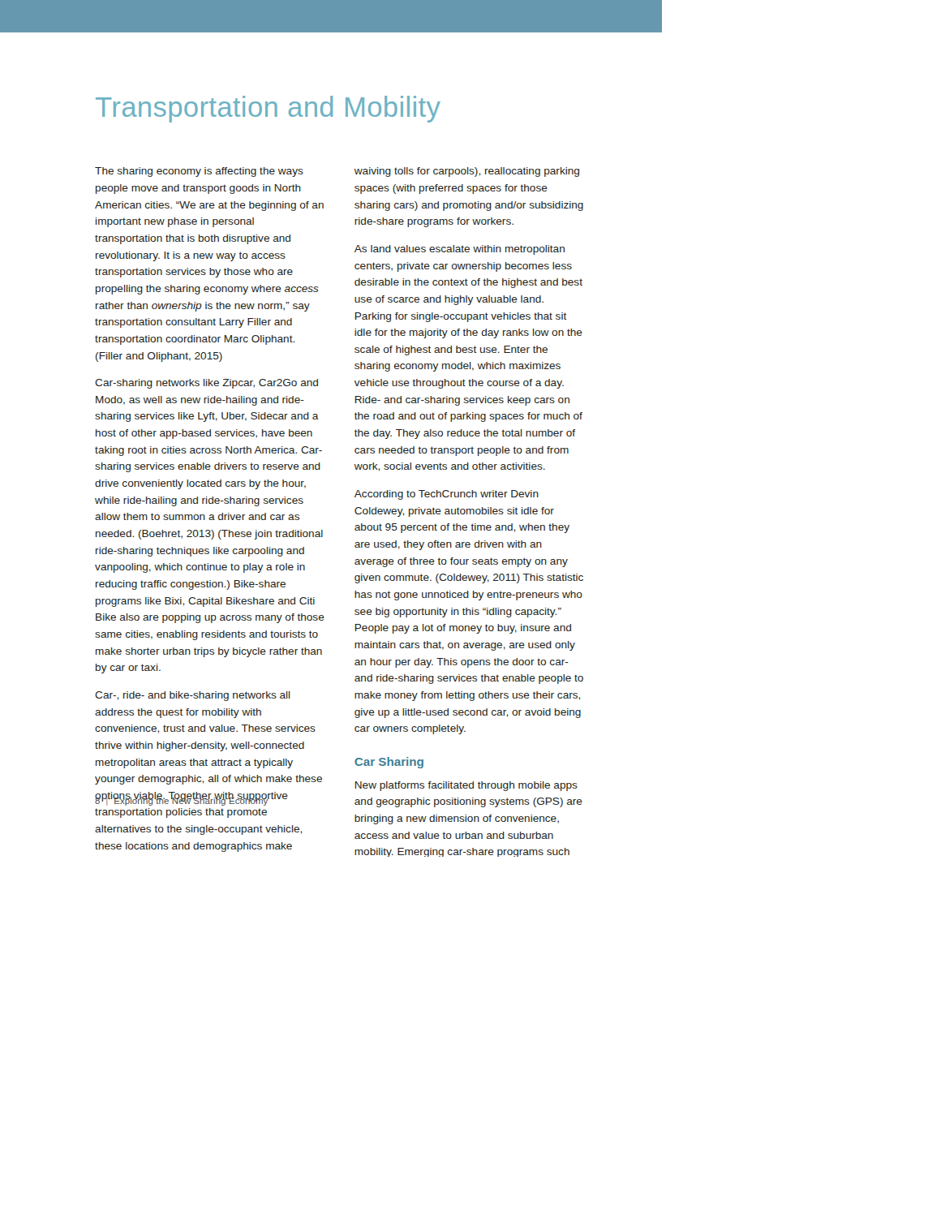Transportation and Mobility
The sharing economy is affecting the ways people move and transport goods in North American cities. “We are at the beginning of an important new phase in personal transportation that is both disruptive and revolutionary. It is a new way to access transportation services by those who are propelling the sharing economy where access rather than ownership is the new norm,” say transportation consultant Larry Filler and transportation coordinator Marc Oliphant. (Filler and Oliphant, 2015)
Car-sharing networks like Zipcar, Car2Go and Modo, as well as new ride-hailing and ride-sharing services like Lyft, Uber, Sidecar and a host of other app-based services, have been taking root in cities across North America. Car-sharing services enable drivers to reserve and drive conveniently located cars by the hour, while ride-hailing and ride-sharing services allow them to summon a driver and car as needed. (Boehret, 2013) (These join traditional ride-sharing techniques like carpooling and vanpooling, which continue to play a role in reducing traffic congestion.) Bike-share programs like Bixi, Capital Bikeshare and Citi Bike also are popping up across many of those same cities, enabling residents and tourists to make shorter urban trips by bicycle rather than by car or taxi.
Car-, ride- and bike-sharing networks all address the quest for mobility with convenience, trust and value. These services thrive within higher-density, well-connected metropolitan areas that attract a typically younger demographic, all of which make these options viable. Together with supportive transportation policies that promote alternatives to the single-occupant vehicle, these locations and demographics make alternative solutions like car-share and bike-share programs possible. Transportation demand management strategies that support car-, ride- and bike-sharing networks can use a variety of tools, including pricing (higher parking fees for single-occupant vehicles or waiving tolls for carpools), reallocating parking spaces (with preferred spaces for those sharing cars) and promoting and/or subsidizing ride-share programs for workers.
As land values escalate within metropolitan centers, private car ownership becomes less desirable in the context of the highest and best use of scarce and highly valuable land. Parking for single-occupant vehicles that sit idle for the majority of the day ranks low on the scale of highest and best use. Enter the sharing economy model, which maximizes vehicle use throughout the course of a day. Ride- and car-sharing services keep cars on the road and out of parking spaces for much of the day. They also reduce the total number of cars needed to transport people to and from work, social events and other activities.
According to TechCrunch writer Devin Coldewey, private automobiles sit idle for about 95 percent of the time and, when they are used, they often are driven with an average of three to four seats empty on any given commute. (Coldewey, 2011) This statistic has not gone unnoticed by entre-preneurs who see big opportunity in this “idling capacity.” People pay a lot of money to buy, insure and maintain cars that, on average, are used only an hour per day. This opens the door to car- and ride-sharing services that enable people to make money from letting others use their cars, give up a little-used second car, or avoid being car owners completely.
Car Sharing
New platforms facilitated through mobile apps and geographic positioning systems (GPS) are bringing a new dimension of convenience, access and value to urban and suburban mobility. Emerging car-share programs such as RelayRides, Zipcar, Modo, FlightCar and Car2Go enable people to share cars by renting them for periods of time shorter than a traditional daily or weekly car rental. Those cars may be owned
8|Exploring the New Sharing Economy